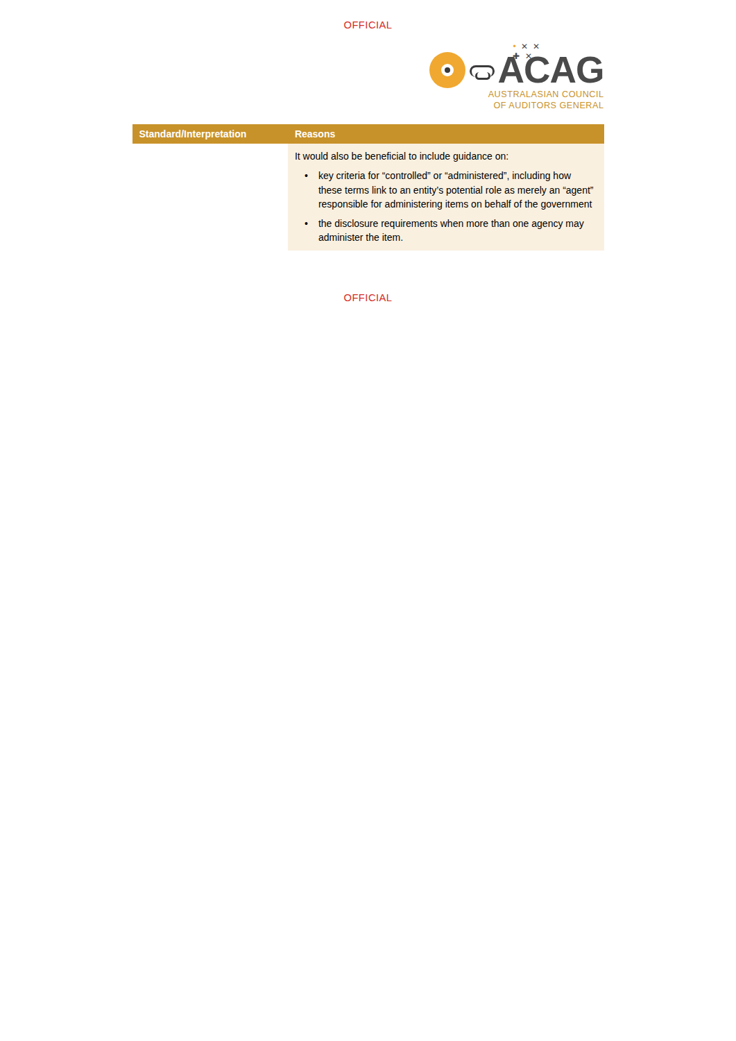OFFICIAL
• ✕ ✕
✚ ✕
ACAG
AUSTRALASIAN COUNCIL
OF AUDITORS GENERAL
| Standard/Interpretation | Reasons |
| --- | --- |
| | It would also be beneficial to include guidance on: key criteria for “controlled” or “administered”, including how these terms link to an entity’s potential role as merely an “agent” responsible for administering items on behalf of the government the disclosure requirements when more than one agency may administer the item. |
OFFICIAL